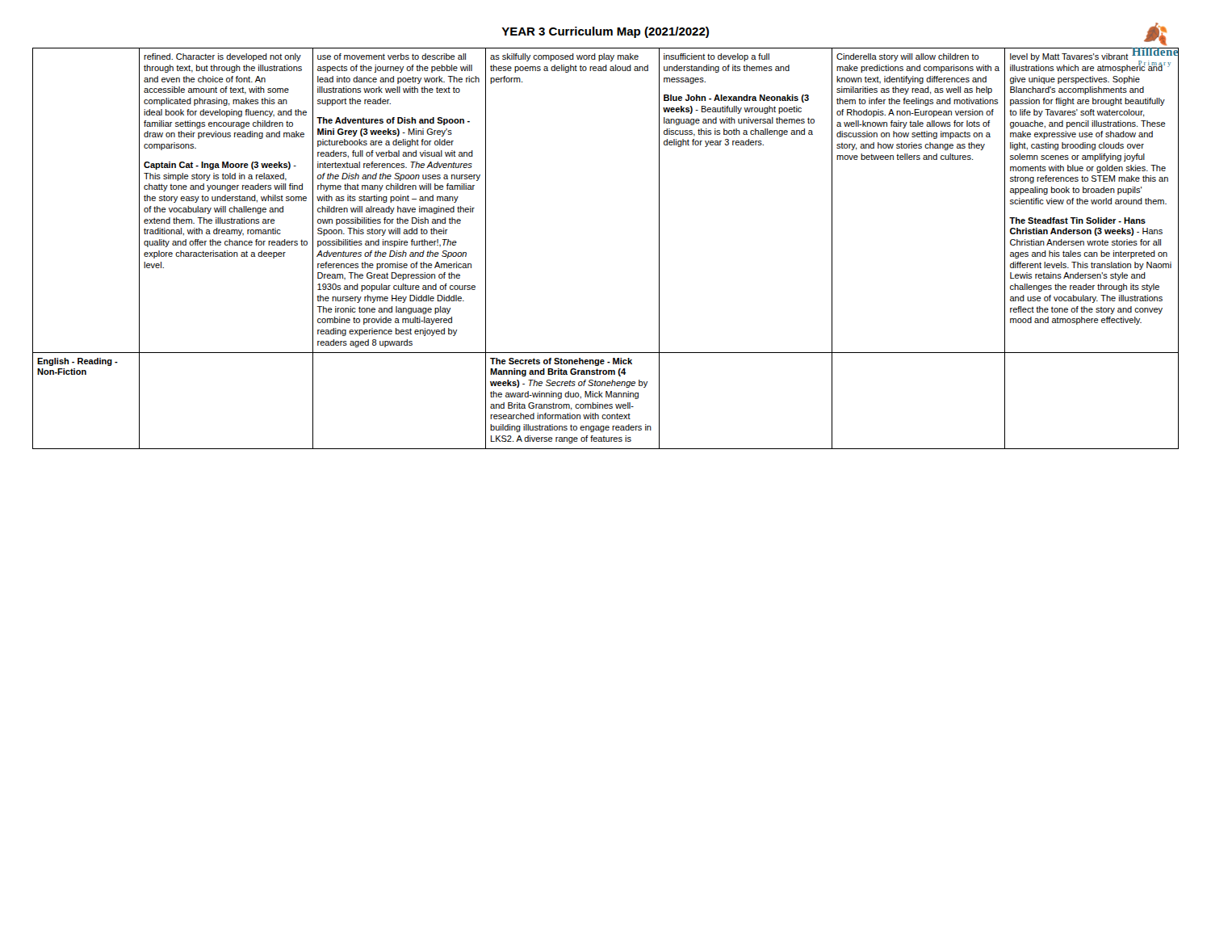🍂
Hilldene
Primary
YEAR 3 Curriculum Map (2021/2022)
| | refined. Character is developed not only through text, but through the illustrations and even the choice of font. An accessible amount of text, with some complicated phrasing, makes this an ideal book for developing fluency, and the familiar settings encourage children to draw on their previous reading and make comparisons. Captain Cat - Inga Moore (3 weeks) - This simple story is told in a relaxed, chatty tone and younger readers will find the story easy to understand, whilst some of the vocabulary will challenge and extend them. The illustrations are traditional, with a dreamy, romantic quality and offer the chance for readers to explore characterisation at a deeper level. | use of movement verbs to describe all aspects of the journey of the pebble will lead into dance and poetry work. The rich illustrations work well with the text to support the reader. The Adventures of Dish and Spoon - Mini Grey (3 weeks) - Mini Grey's picturebooks are a delight for older readers, full of verbal and visual wit and intertextual references. The Adventures of the Dish and the Spoon uses a nursery rhyme that many children will be familiar with as its starting point – and many children will already have imagined their own possibilities for the Dish and the Spoon. This story will add to their possibilities and inspire further!, The Adventures of the Dish and the Spoon references the promise of the American Dream, The Great Depression of the 1930s and popular culture and of course the nursery rhyme Hey Diddle Diddle. The ironic tone and language play combine to provide a multi-layered reading experience best enjoyed by readers aged 8 upwards | as skilfully composed word play make these poems a delight to read aloud and perform. | insufficient to develop a full understanding of its themes and messages. Blue John - Alexandra Neonakis (3 weeks) - Beautifully wrought poetic language and with universal themes to discuss, this is both a challenge and a delight for year 3 readers. | Cinderella story will allow children to make predictions and comparisons with a known text, identifying differences and similarities as they read, as well as help them to infer the feelings and motivations of Rhodopis. A non-European version of a well-known fairy tale allows for lots of discussion on how setting impacts on a story, and how stories change as they move between tellers and cultures. | level by Matt Tavares's vibrant illustrations which are atmospheric and give unique perspectives. Sophie Blanchard's accomplishments and passion for flight are brought beautifully to life by Tavares' soft watercolour, gouache, and pencil illustrations. These make expressive use of shadow and light, casting brooding clouds over solemn scenes or amplifying joyful moments with blue or golden skies. The strong references to STEM make this an appealing book to broaden pupils' scientific view of the world around them. The Steadfast Tin Solider - Hans Christian Anderson (3 weeks) - Hans Christian Andersen wrote stories for all ages and his tales can be interpreted on different levels. This translation by Naomi Lewis retains Andersen's style and challenges the reader through its style and use of vocabulary. The illustrations reflect the tone of the story and convey mood and atmosphere effectively. |
| English - Reading - Non-Fiction | | | The Secrets of Stonehenge - Mick Manning and Brita Granstrom (4 weeks) - The Secrets of Stonehenge by the award-winning duo, Mick Manning and Brita Granstrom, combines well-researched information with context building illustrations to engage readers in LKS2. A diverse range of features is | | | |